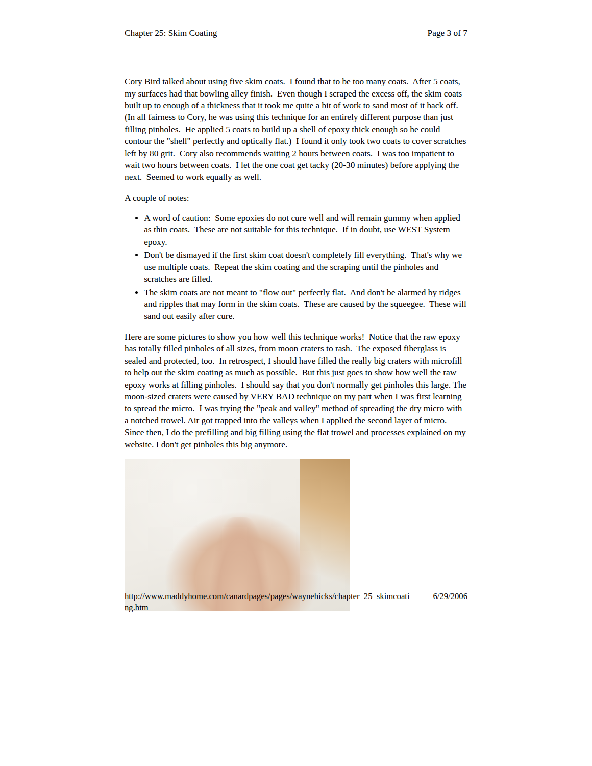Chapter 25: Skim Coating
Page 3 of 7
Cory Bird talked about using five skim coats. I found that to be too many coats. After 5 coats, my surfaces had that bowling alley finish. Even though I scraped the excess off, the skim coats built up to enough of a thickness that it took me quite a bit of work to sand most of it back off. (In all fairness to Cory, he was using this technique for an entirely different purpose than just filling pinholes. He applied 5 coats to build up a shell of epoxy thick enough so he could contour the "shell" perfectly and optically flat.) I found it only took two coats to cover scratches left by 80 grit. Cory also recommends waiting 2 hours between coats. I was too impatient to wait two hours between coats. I let the one coat get tacky (20-30 minutes) before applying the next. Seemed to work equally as well.
A couple of notes:
A word of caution: Some epoxies do not cure well and will remain gummy when applied as thin coats. These are not suitable for this technique. If in doubt, use WEST System epoxy.
Don't be dismayed if the first skim coat doesn't completely fill everything. That's why we use multiple coats. Repeat the skim coating and the scraping until the pinholes and scratches are filled.
The skim coats are not meant to "flow out" perfectly flat. And don't be alarmed by ridges and ripples that may form in the skim coats. These are caused by the squeegee. These will sand out easily after cure.
Here are some pictures to show you how well this technique works! Notice that the raw epoxy has totally filled pinholes of all sizes, from moon craters to rash. The exposed fiberglass is sealed and protected, too. In retrospect, I should have filled the really big craters with microfill to help out the skim coating as much as possible. But this just goes to show how well the raw epoxy works at filling pinholes. I should say that you don't normally get pinholes this large. The moon-sized craters were caused by VERY BAD technique on my part when I was first learning to spread the micro. I was trying the "peak and valley" method of spreading the dry micro with a notched trowel. Air got trapped into the valleys when I applied the second layer of micro. Since then, I do the prefilling and big filling using the flat trowel and processes explained on my website. I don't get pinholes this big anymore.
http://www.maddyhome.com/canardpages/pages/waynehicks/chapter_25_skimcoating.htm
6/29/2006